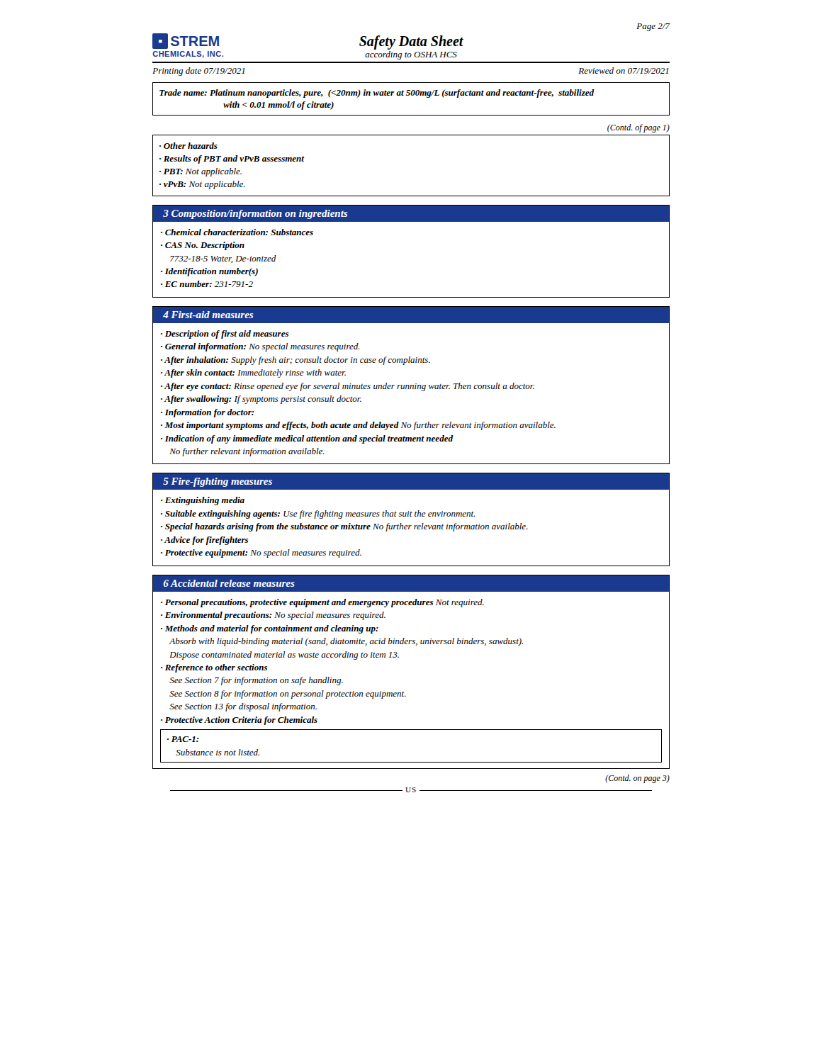Page 2/7
■
STREM
CHEMICALS, INC.
Safety Data Sheet
according to OSHA HCS
Printing date 07/19/2021
Reviewed on 07/19/2021
Trade name: Platinum nanoparticles, pure, (<20nm) in water at 500mg/L (surfactant and reactant-free, stabilized with < 0.01 mmol/l of citrate)
(Contd. of page 1)
· Other hazards
· Results of PBT and vPvB assessment
· PBT: Not applicable.
· vPvB: Not applicable.
3 Composition/information on ingredients
· Chemical characterization: Substances
· CAS No. Description
7732-18-5 Water, De-ionized
· Identification number(s)
· EC number: 231-791-2
4 First-aid measures
· Description of first aid measures
· General information: No special measures required.
· After inhalation: Supply fresh air; consult doctor in case of complaints.
· After skin contact: Immediately rinse with water.
· After eye contact: Rinse opened eye for several minutes under running water. Then consult a doctor.
· After swallowing: If symptoms persist consult doctor.
· Information for doctor:
· Most important symptoms and effects, both acute and delayed No further relevant information available.
· Indication of any immediate medical attention and special treatment needed
No further relevant information available.
5 Fire-fighting measures
· Extinguishing media
· Suitable extinguishing agents: Use fire fighting measures that suit the environment.
· Special hazards arising from the substance or mixture No further relevant information available.
· Advice for firefighters
· Protective equipment: No special measures required.
6 Accidental release measures
· Personal precautions, protective equipment and emergency procedures Not required.
· Environmental precautions: No special measures required.
· Methods and material for containment and cleaning up:
Absorb with liquid-binding material (sand, diatomite, acid binders, universal binders, sawdust).
Dispose contaminated material as waste according to item 13.
· Reference to other sections
See Section 7 for information on safe handling.
See Section 8 for information on personal protection equipment.
See Section 13 for disposal information.
· Protective Action Criteria for Chemicals
· PAC-1:
Substance is not listed.
(Contd. on page 3)
US